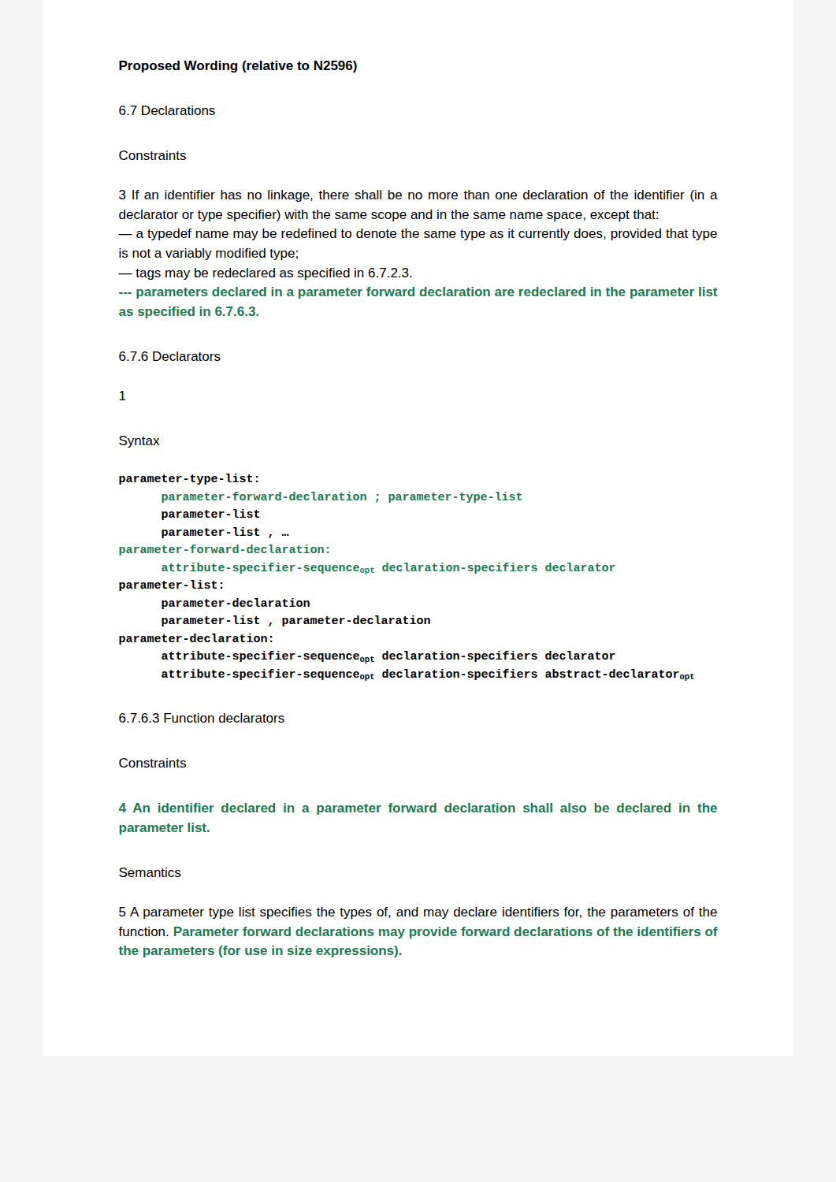Proposed Wording (relative to N2596)
6.7 Declarations
Constraints
3 If an identifier has no linkage, there shall be no more than one declaration of the identifier (in a declarator or type specifier) with the same scope and in the same name space, except that:
— a typedef name may be redefined to denote the same type as it currently does, provided that type is not a variably modified type;
— tags may be redeclared as specified in 6.7.2.3.
--- parameters declared in a parameter forward declaration are redeclared in the parameter list as specified in 6.7.6.3.
6.7.6 Declarators
1
Syntax
 parameter-type-list:
      parameter-forward-declaration ; parameter-type-list
      parameter-list
      parameter-list , …
parameter-forward-declaration:
      attribute-specifier-sequenceopt declaration-specifiers declarator
parameter-list:
      parameter-declaration
      parameter-list , parameter-declaration
parameter-declaration:
      attribute-specifier-sequenceopt declaration-specifiers declarator
      attribute-specifier-sequenceopt declaration-specifiers abstract-declaratoropt
6.7.6.3 Function declarators
Constraints
4 An identifier declared in a parameter forward declaration shall also be declared in the parameter list.
Semantics
5 A parameter type list specifies the types of, and may declare identifiers for, the parameters of the function. Parameter forward declarations may provide forward declarations of the identifiers of the parameters (for use in size expressions).